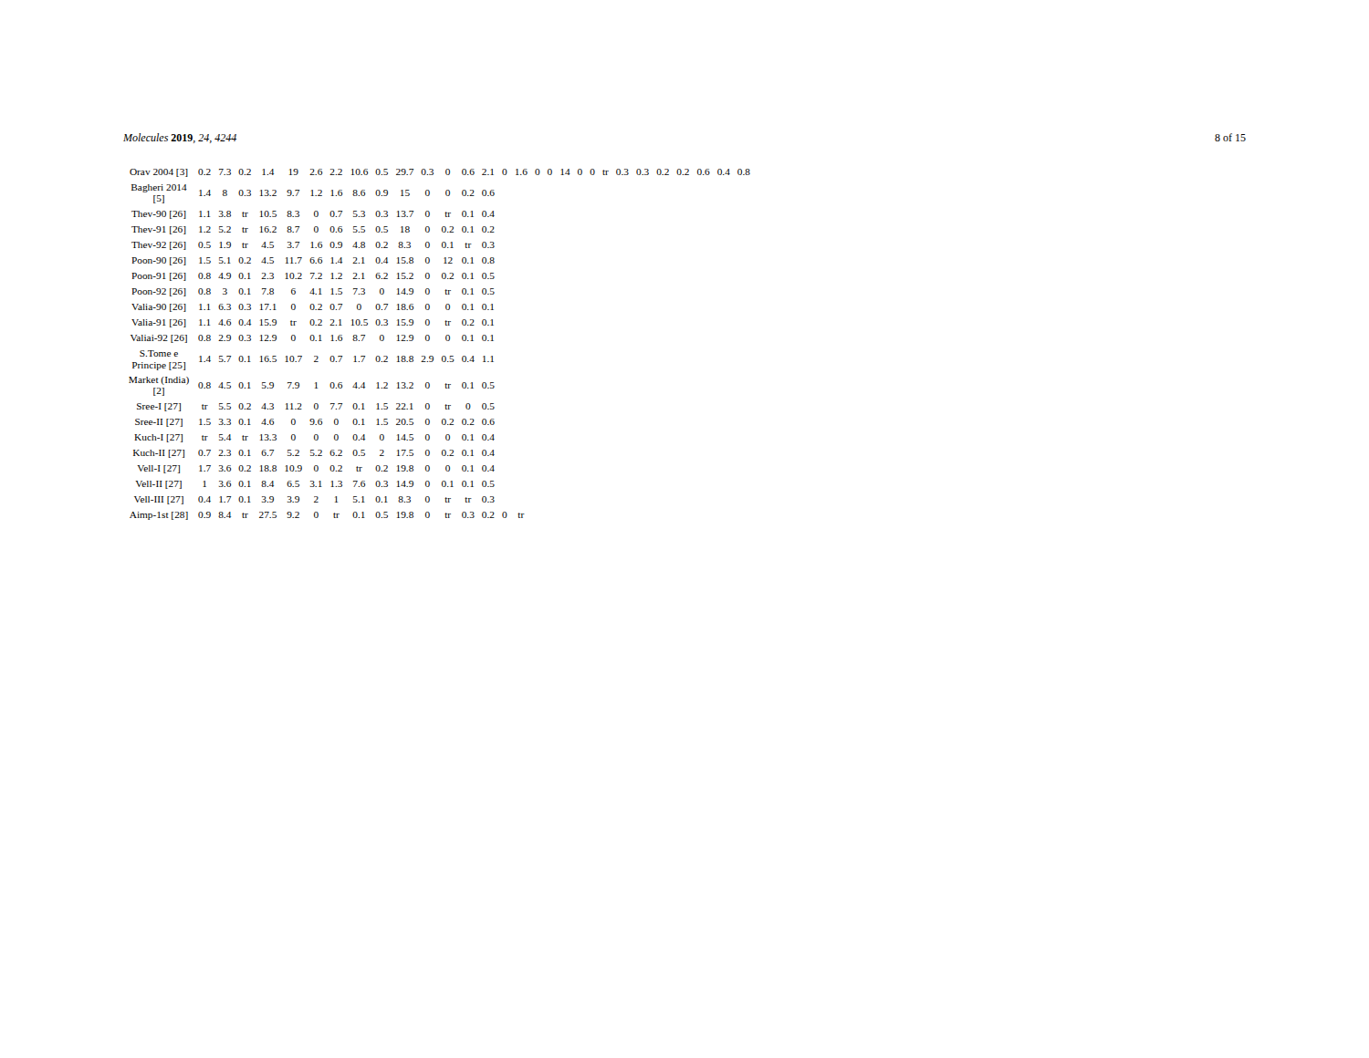Molecules 2019, 24, 4244 8 of 15
| Orav 2004 [3] | 0.2 | 7.3 | 0.2 | 1.4 | 19 | 2.6 | 2.2 | 10.6 | 0.5 | 29.7 | 0.3 | 0 | 0.6 | 2.1 | 0 | 1.6 | 0 | 0 | 14 | 0 | 0 | tr | 0.3 | 0.3 | 0.2 | 0.2 | 0.6 | 0.4 | 0.8 |
| Bagheri 2014 [5] | 1.4 | 8 | 0.3 | 13.2 | 9.7 | 1.2 | 1.6 | 8.6 | 0.9 | 15 | 0 | 0 | 0.2 | 0.6 | | | | | | | | | | | | | | | |
| Thev-90 [26] | 1.1 | 3.8 | tr | 10.5 | 8.3 | 0 | 0.7 | 5.3 | 0.3 | 13.7 | 0 | tr | 0.1 | 0.4 | | | | | | | | | | | | | | | |
| Thev-91 [26] | 1.2 | 5.2 | tr | 16.2 | 8.7 | 0 | 0.6 | 5.5 | 0.5 | 18 | 0 | 0.2 | 0.1 | 0.2 | | | | | | | | | | | | | | | |
| Thev-92 [26] | 0.5 | 1.9 | tr | 4.5 | 3.7 | 1.6 | 0.9 | 4.8 | 0.2 | 8.3 | 0 | 0.1 | tr | 0.3 | | | | | | | | | | | | | | | |
| Poon-90 [26] | 1.5 | 5.1 | 0.2 | 4.5 | 11.7 | 6.6 | 1.4 | 2.1 | 0.4 | 15.8 | 0 | 12 | 0.1 | 0.8 | | | | | | | | | | | | | | | |
| Poon-91 [26] | 0.8 | 4.9 | 0.1 | 2.3 | 10.2 | 7.2 | 1.2 | 2.1 | 6.2 | 15.2 | 0 | 0.2 | 0.1 | 0.5 | | | | | | | | | | | | | | | |
| Poon-92 [26] | 0.8 | 3 | 0.1 | 7.8 | 6 | 4.1 | 1.5 | 7.3 | 0 | 14.9 | 0 | tr | 0.1 | 0.5 | | | | | | | | | | | | | | | |
| Valia-90 [26] | 1.1 | 6.3 | 0.3 | 17.1 | 0 | 0.2 | 0.7 | 0 | 0.7 | 18.6 | 0 | 0 | 0.1 | 0.1 | | | | | | | | | | | | | | | |
| Valia-91 [26] | 1.1 | 4.6 | 0.4 | 15.9 | tr | 0.2 | 2.1 | 10.5 | 0.3 | 15.9 | 0 | tr | 0.2 | 0.1 | | | | | | | | | | | | | | | |
| Valiai-92 [26] | 0.8 | 2.9 | 0.3 | 12.9 | 0 | 0.1 | 1.6 | 8.7 | 0 | 12.9 | 0 | 0 | 0.1 | 0.1 | | | | | | | | | | | | | | | |
| S.Tome e Principe [25] | 1.4 | 5.7 | 0.1 | 16.5 | 10.7 | 2 | 0.7 | 1.7 | 0.2 | 18.8 | 2.9 | 0.5 | 0.4 | 1.1 | | | | | | | | | | | | | | | |
| Market (India) [2] | 0.8 | 4.5 | 0.1 | 5.9 | 7.9 | 1 | 0.6 | 4.4 | 1.2 | 13.2 | 0 | tr | 0.1 | 0.5 | | | | | | | | | | | | | | | |
| Sree-I [27] | tr | 5.5 | 0.2 | 4.3 | 11.2 | 0 | 7.7 | 0.1 | 1.5 | 22.1 | 0 | tr | 0 | 0.5 | | | | | | | | | | | | | | | |
| Sree-II [27] | 1.5 | 3.3 | 0.1 | 4.6 | 0 | 9.6 | 0 | 0.1 | 1.5 | 20.5 | 0 | 0.2 | 0.2 | 0.6 | | | | | | | | | | | | | | | |
| Kuch-I [27] | tr | 5.4 | tr | 13.3 | 0 | 0 | 0 | 0.4 | 0 | 14.5 | 0 | 0 | 0.1 | 0.4 | | | | | | | | | | | | | | | |
| Kuch-II [27] | 0.7 | 2.3 | 0.1 | 6.7 | 5.2 | 5.2 | 6.2 | 0.5 | 2 | 17.5 | 0 | 0.2 | 0.1 | 0.4 | | | | | | | | | | | | | | | |
| Vell-I [27] | 1.7 | 3.6 | 0.2 | 18.8 | 10.9 | 0 | 0.2 | tr | 0.2 | 19.8 | 0 | 0 | 0.1 | 0.4 | | | | | | | | | | | | | | | |
| Vell-II [27] | 1 | 3.6 | 0.1 | 8.4 | 6.5 | 3.1 | 1.3 | 7.6 | 0.3 | 14.9 | 0 | 0.1 | 0.1 | 0.5 | | | | | | | | | | | | | | | |
| Vell-III [27] | 0.4 | 1.7 | 0.1 | 3.9 | 3.9 | 2 | 1 | 5.1 | 0.1 | 8.3 | 0 | tr | tr | 0.3 | | | | | | | | | | | | | | | |
| Aimp-1st [28] | 0.9 | 8.4 | tr | 27.5 | 9.2 | 0 | tr | 0.1 | 0.5 | 19.8 | 0 | tr | 0.3 | 0.2 | 0 | tr | | | | | | | | | | | | | |